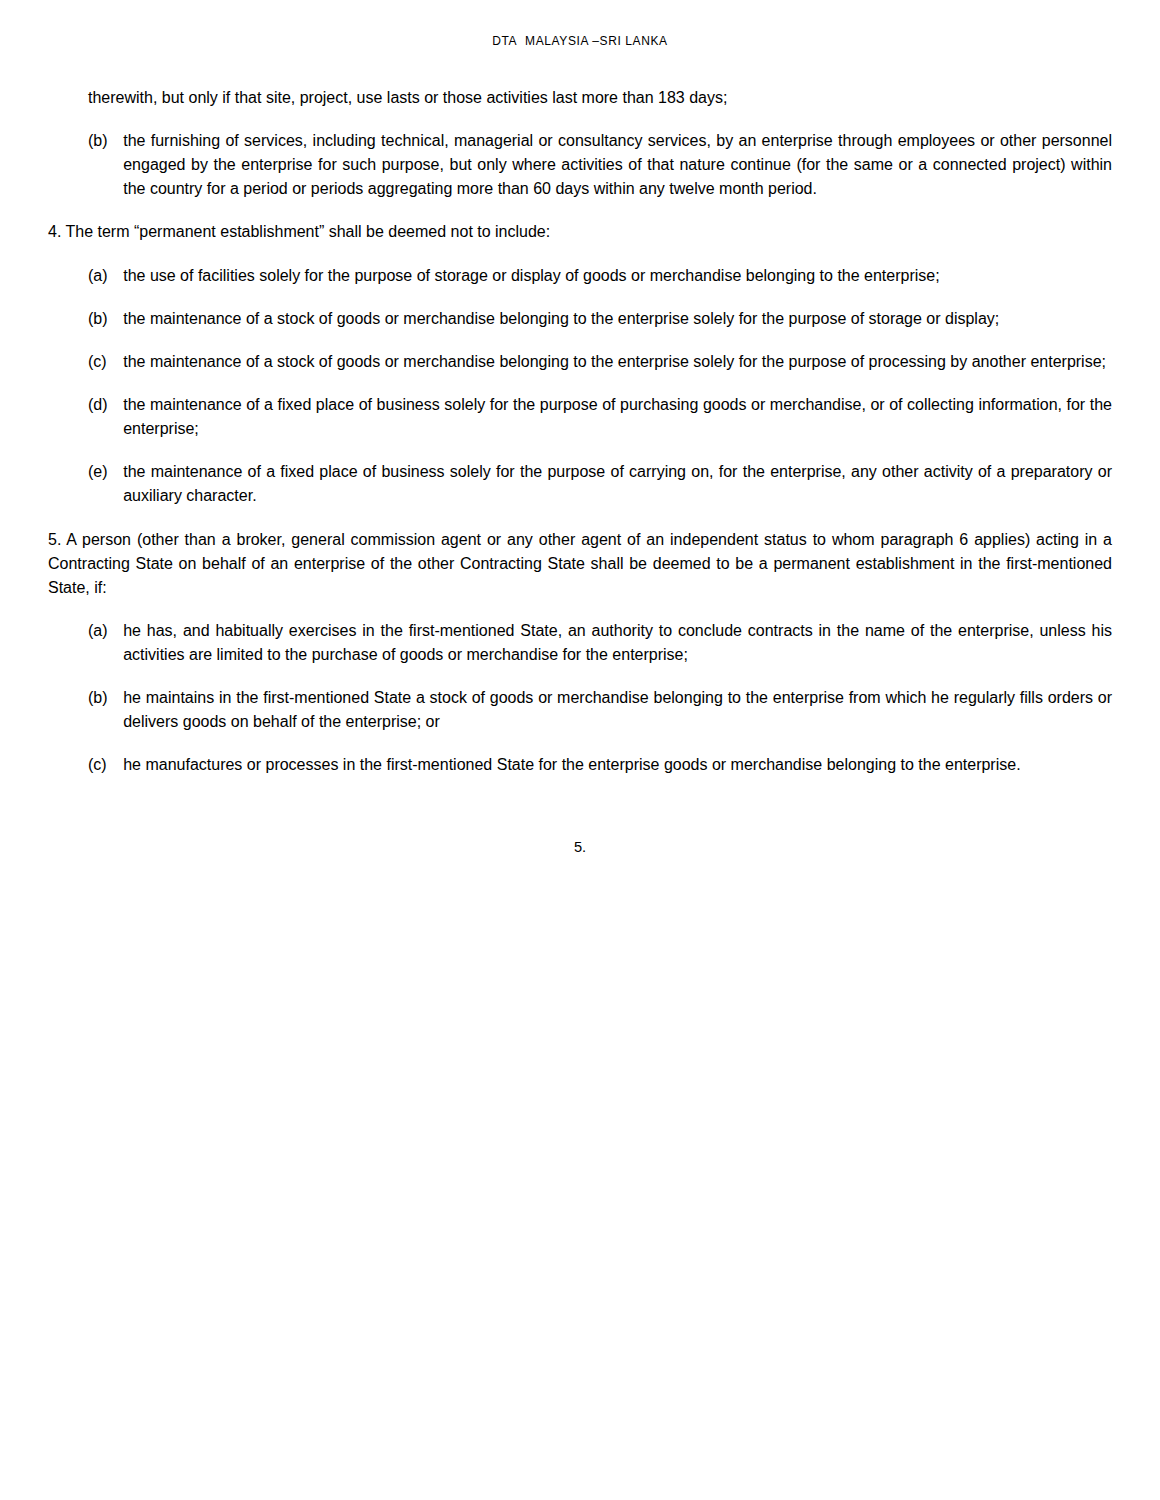DTA MALAYSIA –SRI LANKA
therewith, but only if that site, project, use lasts or those activities last more than 183 days;
(b)
the furnishing of services, including technical, managerial or consultancy services, by an enterprise through employees or other personnel engaged by the enterprise for such purpose, but only where activities of that nature continue (for the same or a connected project) within the country for a period or periods aggregating more than 60 days within any twelve month period.
4. The term “permanent establishment” shall be deemed not to include:
(a)
the use of facilities solely for the purpose of storage or display of goods or merchandise belonging to the enterprise;
(b)
the maintenance of a stock of goods or merchandise belonging to the enterprise solely for the purpose of storage or display;
(c)
the maintenance of a stock of goods or merchandise belonging to the enterprise solely for the purpose of processing by another enterprise;
(d)
the maintenance of a fixed place of business solely for the purpose of purchasing goods or merchandise, or of collecting information, for the enterprise;
(e)
the maintenance of a fixed place of business solely for the purpose of carrying on, for the enterprise, any other activity of a preparatory or auxiliary character.
5. A person (other than a broker, general commission agent or any other agent of an independent status to whom paragraph 6 applies) acting in a Contracting State on behalf of an enterprise of the other Contracting State shall be deemed to be a permanent establishment in the first-mentioned State, if:
(a)
he has, and habitually exercises in the first-mentioned State, an authority to conclude contracts in the name of the enterprise, unless his activities are limited to the purchase of goods or merchandise for the enterprise;
(b)
he maintains in the first-mentioned State a stock of goods or merchandise belonging to the enterprise from which he regularly fills orders or delivers goods on behalf of the enterprise; or
(c)
he manufactures or processes in the first-mentioned State for the enterprise goods or merchandise belonging to the enterprise.
5.